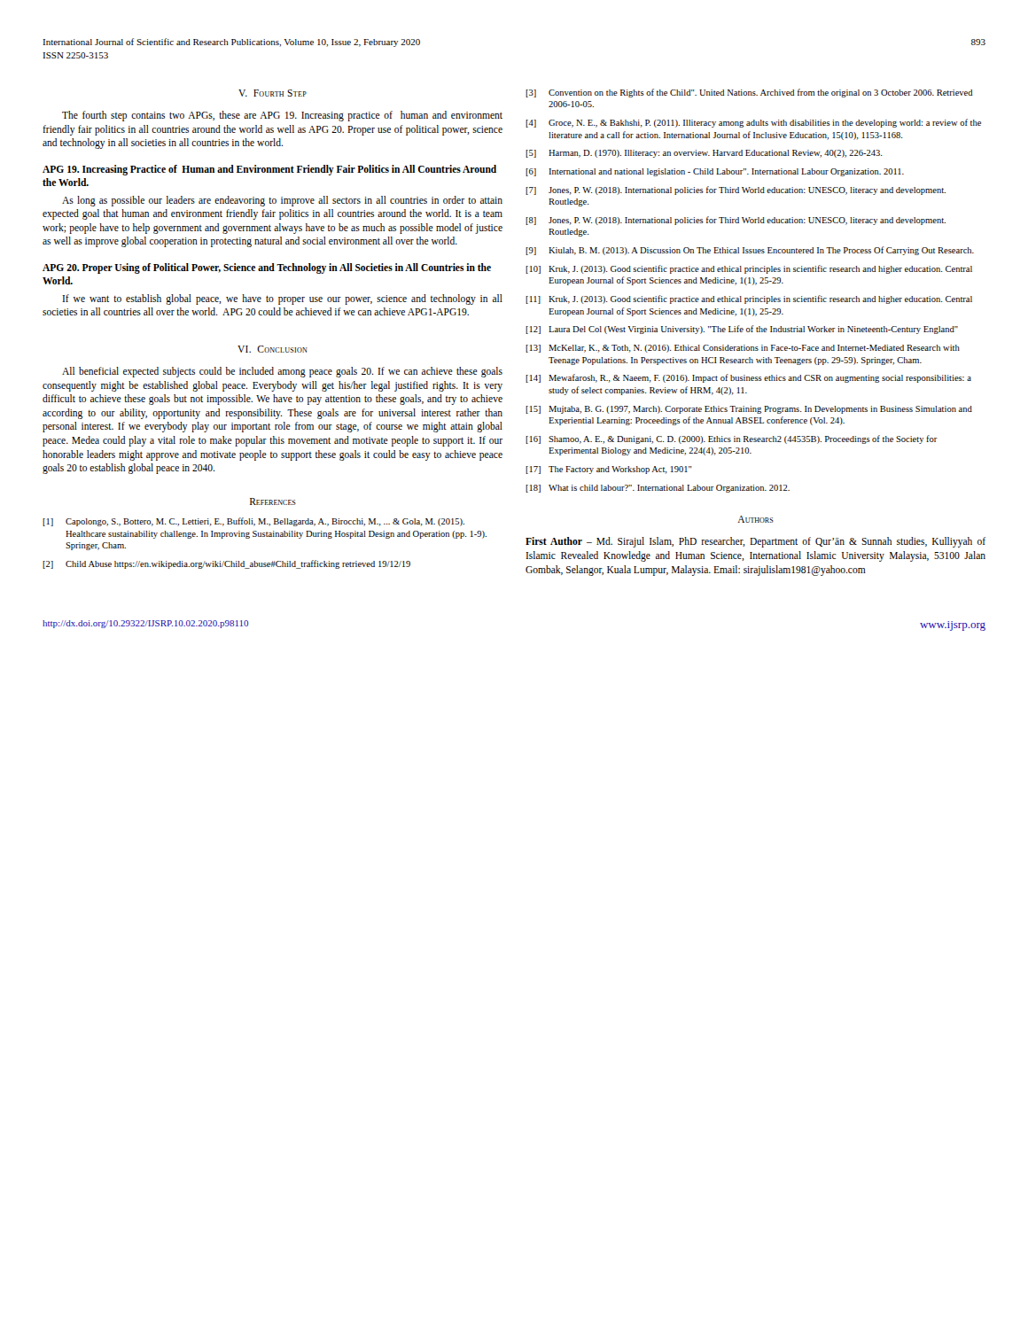International Journal of Scientific and Research Publications, Volume 10, Issue 2, February 2020
ISSN 2250-3153 893
V. Fourth Step
The fourth step contains two APGs, these are APG 19. Increasing practice of human and environment friendly fair politics in all countries around the world as well as APG 20. Proper use of political power, science and technology in all societies in all countries in the world.
APG 19. Increasing Practice of Human and Environment Friendly Fair Politics in All Countries Around the World.
As long as possible our leaders are endeavoring to improve all sectors in all countries in order to attain expected goal that human and environment friendly fair politics in all countries around the world. It is a team work; people have to help government and government always have to be as much as possible model of justice as well as improve global cooperation in protecting natural and social environment all over the world.
APG 20. Proper Using of Political Power, Science and Technology in All Societies in All Countries in the World.
If we want to establish global peace, we have to proper use our power, science and technology in all societies in all countries all over the world. APG 20 could be achieved if we can achieve APG1-APG19.
VI. Conclusion
All beneficial expected subjects could be included among peace goals 20. If we can achieve these goals consequently might be established global peace. Everybody will get his/her legal justified rights. It is very difficult to achieve these goals but not impossible. We have to pay attention to these goals, and try to achieve according to our ability, opportunity and responsibility. These goals are for universal interest rather than personal interest. If we everybody play our important role from our stage, of course we might attain global peace. Medea could play a vital role to make popular this movement and motivate people to support it. If our honorable leaders might approve and motivate people to support these goals it could be easy to achieve peace goals 20 to establish global peace in 2040.
References
[1] Capolongo, S., Bottero, M. C., Lettieri, E., Buffoli, M., Bellagarda, A., Birocchi, M., ... & Gola, M. (2015). Healthcare sustainability challenge. In Improving Sustainability During Hospital Design and Operation (pp. 1-9). Springer, Cham.
[2] Child Abuse https://en.wikipedia.org/wiki/Child_abuse#Child_trafficking retrieved 19/12/19
[3] Convention on the Rights of the Child". United Nations. Archived from the original on 3 October 2006. Retrieved 2006-10-05.
[4] Groce, N. E., & Bakhshi, P. (2011). Illiteracy among adults with disabilities in the developing world: a review of the literature and a call for action. International Journal of Inclusive Education, 15(10), 1153-1168.
[5] Harman, D. (1970). Illiteracy: an overview. Harvard Educational Review, 40(2), 226-243.
[6] International and national legislation - Child Labour". International Labour Organization. 2011.
[7] Jones, P. W. (2018). International policies for Third World education: UNESCO, literacy and development. Routledge.
[8] Jones, P. W. (2018). International policies for Third World education: UNESCO, literacy and development. Routledge.
[9] Kiulah, B. M. (2013). A Discussion On The Ethical Issues Encountered In The Process Of Carrying Out Research.
[10] Kruk, J. (2013). Good scientific practice and ethical principles in scientific research and higher education. Central European Journal of Sport Sciences and Medicine, 1(1), 25-29.
[11] Kruk, J. (2013). Good scientific practice and ethical principles in scientific research and higher education. Central European Journal of Sport Sciences and Medicine, 1(1), 25-29.
[12] Laura Del Col (West Virginia University). "The Life of the Industrial Worker in Nineteenth-Century England"
[13] McKellar, K., & Toth, N. (2016). Ethical Considerations in Face-to-Face and Internet-Mediated Research with Teenage Populations. In Perspectives on HCI Research with Teenagers (pp. 29-59). Springer, Cham.
[14] Mewafarosh, R., & Naeem, F. (2016). Impact of business ethics and CSR on augmenting social responsibilities: a study of select companies. Review of HRM, 4(2), 11.
[15] Mujtaba, B. G. (1997, March). Corporate Ethics Training Programs. In Developments in Business Simulation and Experiential Learning: Proceedings of the Annual ABSEL conference (Vol. 24).
[16] Shamoo, A. E., & Dunigani, C. D. (2000). Ethics in Research2 (44535B). Proceedings of the Society for Experimental Biology and Medicine, 224(4), 205-210.
[17] The Factory and Workshop Act, 1901"
[18] What is child labour?". International Labour Organization. 2012.
Authors
First Author – Md. Sirajul Islam, PhD researcher, Department of Qur’ān & Sunnah studies, Kulliyyah of Islamic Revealed Knowledge and Human Science, International Islamic University Malaysia, 53100 Jalan Gombak, Selangor, Kuala Lumpur, Malaysia. Email: sirajulislam1981@yahoo.com
http://dx.doi.org/10.29322/IJSRP.10.02.2020.p98110
www.ijsrp.org